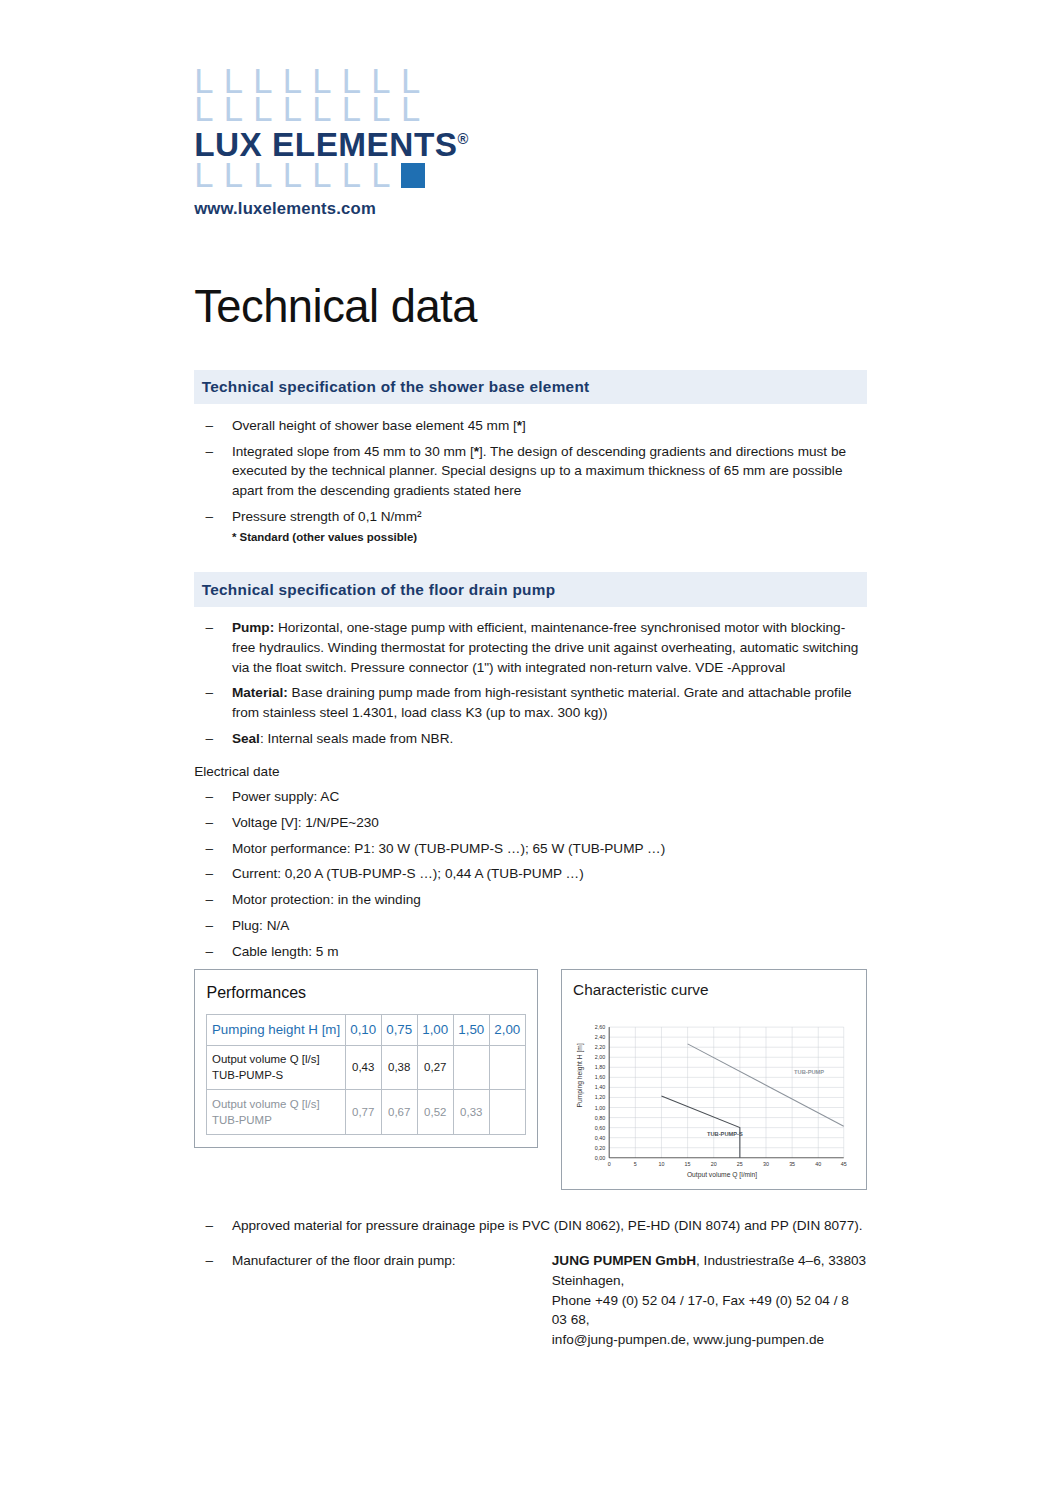LLLLLLLL
LLLLLLLL
LUX ELEMENTS®
LLLLLLL
www.luxelements.com
Technical data
Technical specification of the shower base element
Overall height of shower base element 45 mm [*]
Integrated slope from 45 mm to 30 mm [*]. The design of descending gradients and directions must be executed by the technical planner. Special designs up to a maximum thickness of 65 mm are possible apart from the descending gradients stated here
Pressure strength of 0,1 N/mm² * Standard (other values possible)
Technical specification of the floor drain pump
Pump: Horizontal, one-stage pump with efficient, maintenance-free synchronised motor with blocking-free hydraulics. Winding thermostat for protecting the drive unit against overheating, automatic switching via the float switch. Pressure connector (1") with integrated non-return valve. VDE -Approval
Material: Base draining pump made from high-resistant synthetic material. Grate and attachable profile from stainless steel 1.4301, load class K3 (up to max. 300 kg))
Seal: Internal seals made from NBR.
Electrical date
Power supply: AC
Voltage [V]: 1/N/PE~230
Motor performance: P1: 30 W (TUB-PUMP-S …); 65 W (TUB-PUMP …)
Current: 0,20 A (TUB-PUMP-S …); 0,44 A (TUB-PUMP …)
Motor protection: in the winding
Plug: N/A
Cable length: 5 m
Performances
| Pumping height H [m] | 0,10 | 0,75 | 1,00 | 1,50 | 2,00 |
| --- | --- | --- | --- | --- | --- |
| Output volume Q [l/s] TUB-PUMP-S | 0,43 | 0,38 | 0,27 | | |
| Output volume Q [l/s] TUB-PUMP | 0,77 | 0,67 | 0,52 | 0,33 | |
Characteristic curve
Pumping height H [m] Output volume Q [l/min] 2,60 2,40 2,20 2,00 1,80 1,60 1,40 1,20 1,00 0,80 0,60 0,40 0,20 0,00 0 5 10 15 20 25 30 35 40 45 TUB-PUMP TUB-PUMP-S
Approved material for pressure drainage pipe is PVC (DIN 8062), PE-HD (DIN 8074) and PP (DIN 8077).
Manufacturer of the floor drain pump:
JUNG PUMPEN GmbH, Industriestraße 4–6, 33803 Steinhagen,
Phone +49 (0) 52 04 / 17-0, Fax +49 (0) 52 04 / 8 03 68,
info@jung-pumpen.de, www.jung-pumpen.de